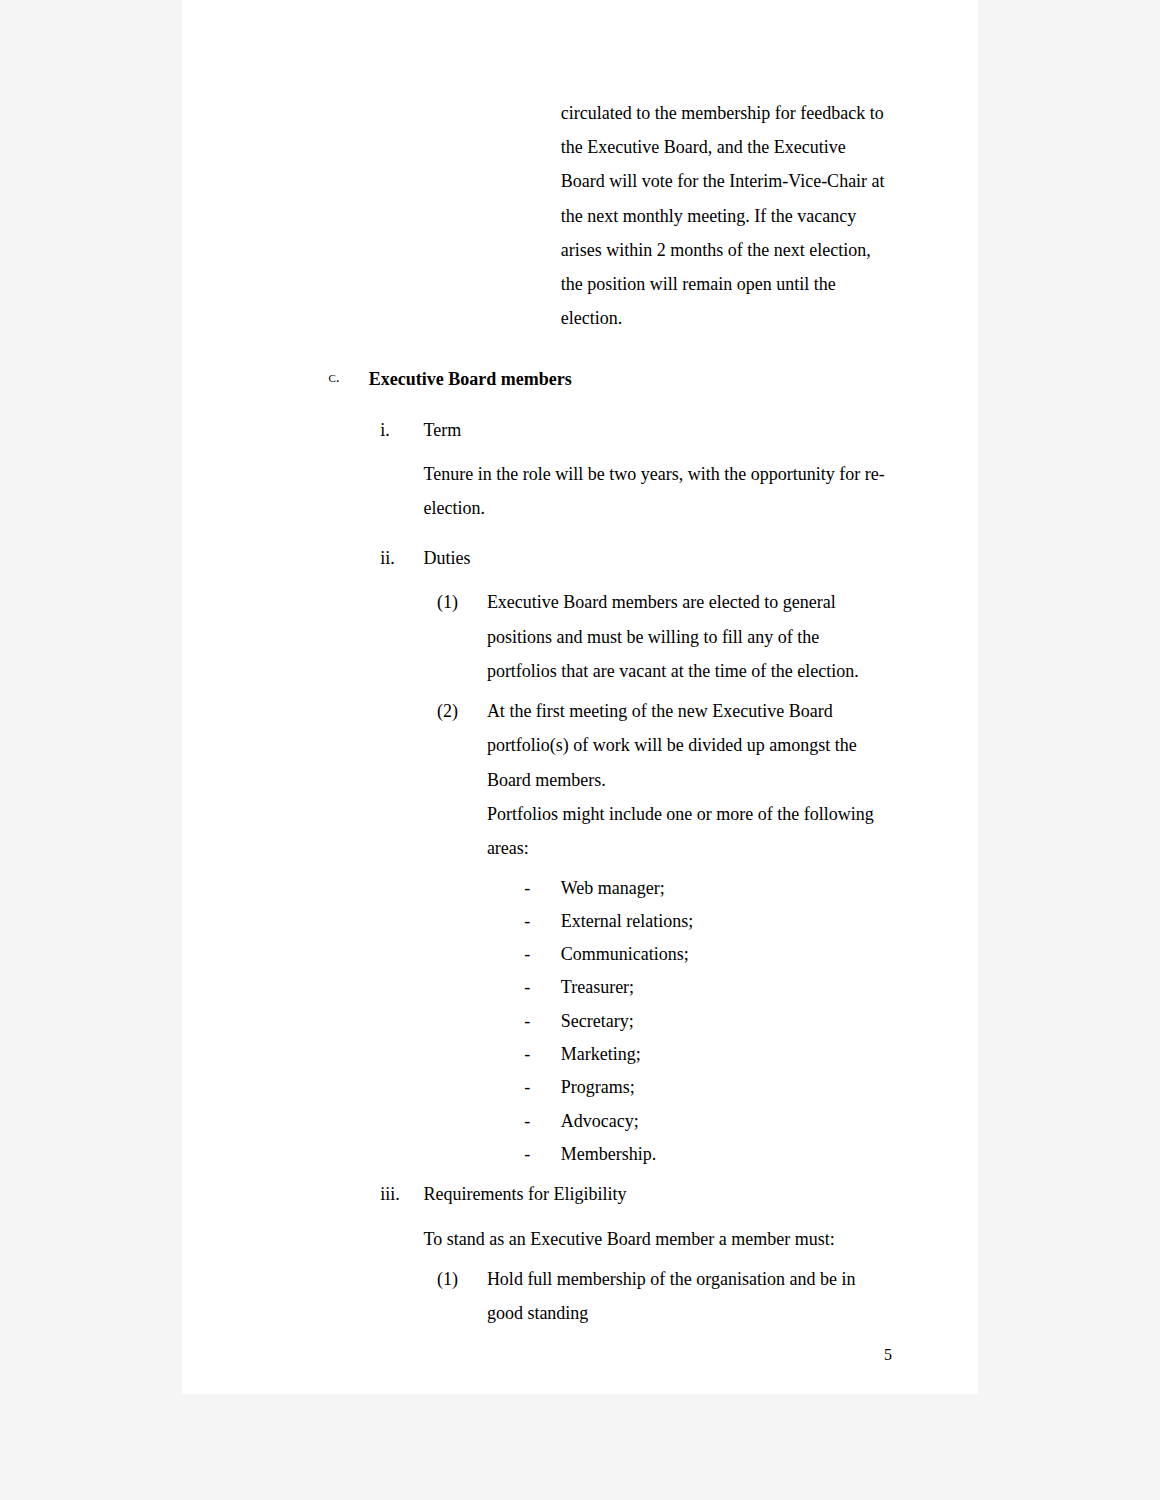circulated to the membership for feedback to the Executive Board, and the Executive Board will vote for the Interim-Vice-Chair at the next monthly meeting. If the vacancy arises within 2 months of the next election, the position will remain open until the election.
c. Executive Board members
i. Term
Tenure in the role will be two years, with the opportunity for re-election.
ii. Duties
(1) Executive Board members are elected to general positions and must be willing to fill any of the portfolios that are vacant at the time of the election.
(2) At the first meeting of the new Executive Board portfolio(s) of work will be divided up amongst the Board members.
Portfolios might include one or more of the following areas:
Web manager;
External relations;
Communications;
Treasurer;
Secretary;
Marketing;
Programs;
Advocacy;
Membership.
iii. Requirements for Eligibility
To stand as an Executive Board member a member must:
(1) Hold full membership of the organisation and be in good standing
5